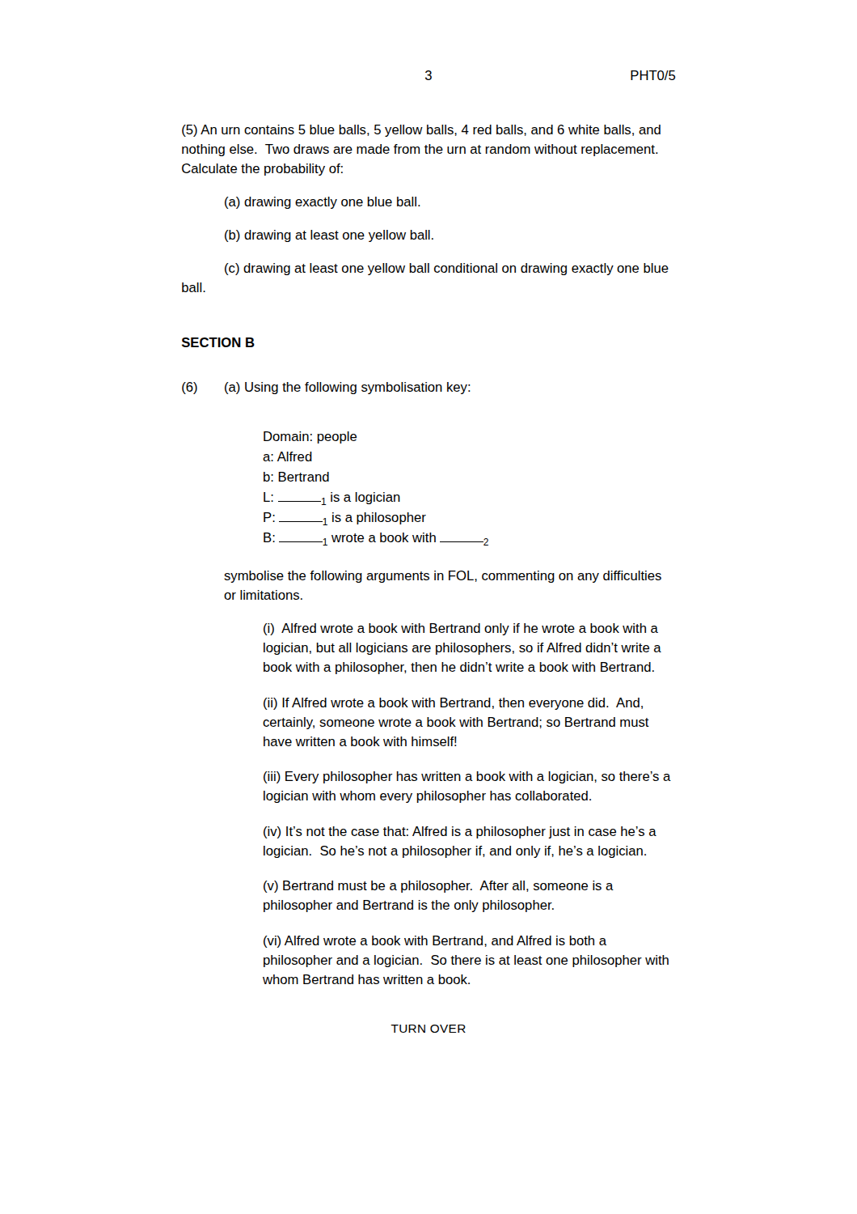3 PHT0/5
(5) An urn contains 5 blue balls, 5 yellow balls, 4 red balls, and 6 white balls, and nothing else. Two draws are made from the urn at random without replacement. Calculate the probability of:
(a) drawing exactly one blue ball.
(b) drawing at least one yellow ball.
(c) drawing at least one yellow ball conditional on drawing exactly one blue
ball.
SECTION B
(6)
(a) Using the following symbolisation key:
Domain: people
a: Alfred
b: Bertrand
L: 1 is a logician
P: 1 is a philosopher
B: 1 wrote a book with 2
symbolise the following arguments in FOL, commenting on any difficulties or limitations.
(i) Alfred wrote a book with Bertrand only if he wrote a book with a logician, but all logicians are philosophers, so if Alfred didn’t write a book with a philosopher, then he didn’t write a book with Bertrand.
(ii) If Alfred wrote a book with Bertrand, then everyone did. And, certainly, someone wrote a book with Bertrand; so Bertrand must have written a book with himself!
(iii) Every philosopher has written a book with a logician, so there’s a logician with whom every philosopher has collaborated.
(iv) It’s not the case that: Alfred is a philosopher just in case he’s a logician. So he’s not a philosopher if, and only if, he’s a logician.
(v) Bertrand must be a philosopher. After all, someone is a philosopher and Bertrand is the only philosopher.
(vi) Alfred wrote a book with Bertrand, and Alfred is both a philosopher and a logician. So there is at least one philosopher with whom Bertrand has written a book.
TURN OVER